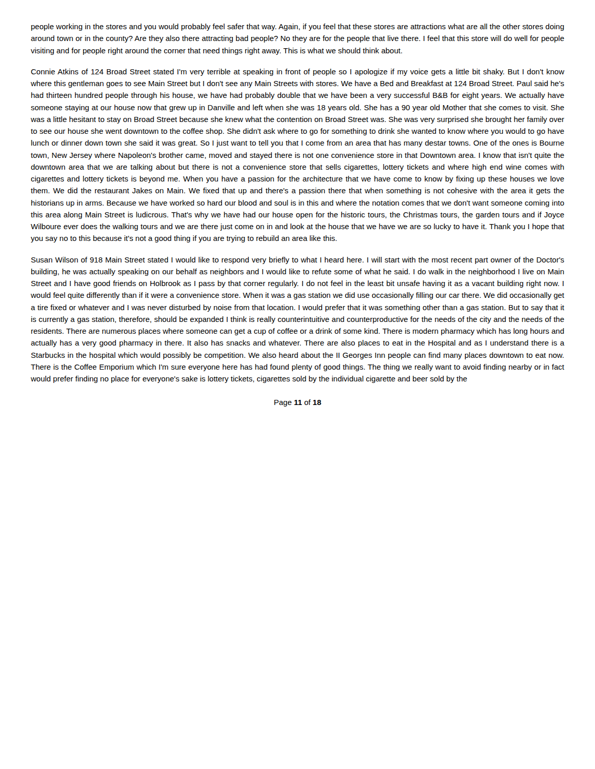people working in the stores and you would probably feel safer that way. Again, if you feel that these stores are attractions what are all the other stores doing around town or in the county? Are they also there attracting bad people? No they are for the people that live there. I feel that this store will do well for people visiting and for people right around the corner that need things right away. This is what we should think about.
Connie Atkins of 124 Broad Street stated I'm very terrible at speaking in front of people so I apologize if my voice gets a little bit shaky. But I don't know where this gentleman goes to see Main Street but I don't see any Main Streets with stores. We have a Bed and Breakfast at 124 Broad Street. Paul said he's had thirteen hundred people through his house, we have had probably double that we have been a very successful B&B for eight years. We actually have someone staying at our house now that grew up in Danville and left when she was 18 years old. She has a 90 year old Mother that she comes to visit. She was a little hesitant to stay on Broad Street because she knew what the contention on Broad Street was. She was very surprised she brought her family over to see our house she went downtown to the coffee shop. She didn't ask where to go for something to drink she wanted to know where you would to go have lunch or dinner down town she said it was great. So I just want to tell you that I come from an area that has many destar towns. One of the ones is Bourne town, New Jersey where Napoleon's brother came, moved and stayed there is not one convenience store in that Downtown area. I know that isn't quite the downtown area that we are talking about but there is not a convenience store that sells cigarettes, lottery tickets and where high end wine comes with cigarettes and lottery tickets is beyond me. When you have a passion for the architecture that we have come to know by fixing up these houses we love them. We did the restaurant Jakes on Main. We fixed that up and there's a passion there that when something is not cohesive with the area it gets the historians up in arms. Because we have worked so hard our blood and soul is in this and where the notation comes that we don't want someone coming into this area along Main Street is ludicrous. That's why we have had our house open for the historic tours, the Christmas tours, the garden tours and if Joyce Wilboure ever does the walking tours and we are there just come on in and look at the house that we have we are so lucky to have it. Thank you I hope that you say no to this because it's not a good thing if you are trying to rebuild an area like this.
Susan Wilson of 918 Main Street stated I would like to respond very briefly to what I heard here. I will start with the most recent part owner of the Doctor's building, he was actually speaking on our behalf as neighbors and I would like to refute some of what he said. I do walk in the neighborhood I live on Main Street and I have good friends on Holbrook as I pass by that corner regularly. I do not feel in the least bit unsafe having it as a vacant building right now. I would feel quite differently than if it were a convenience store. When it was a gas station we did use occasionally filling our car there. We did occasionally get a tire fixed or whatever and I was never disturbed by noise from that location. I would prefer that it was something other than a gas station. But to say that it is currently a gas station, therefore, should be expanded I think is really counterintuitive and counterproductive for the needs of the city and the needs of the residents. There are numerous places where someone can get a cup of coffee or a drink of some kind. There is modern pharmacy which has long hours and actually has a very good pharmacy in there. It also has snacks and whatever. There are also places to eat in the Hospital and as I understand there is a Starbucks in the hospital which would possibly be competition. We also heard about the II Georges Inn people can find many places downtown to eat now. There is the Coffee Emporium which I'm sure everyone here has had found plenty of good things. The thing we really want to avoid finding nearby or in fact would prefer finding no place for everyone's sake is lottery tickets, cigarettes sold by the individual cigarette and beer sold by the
Page 11 of 18